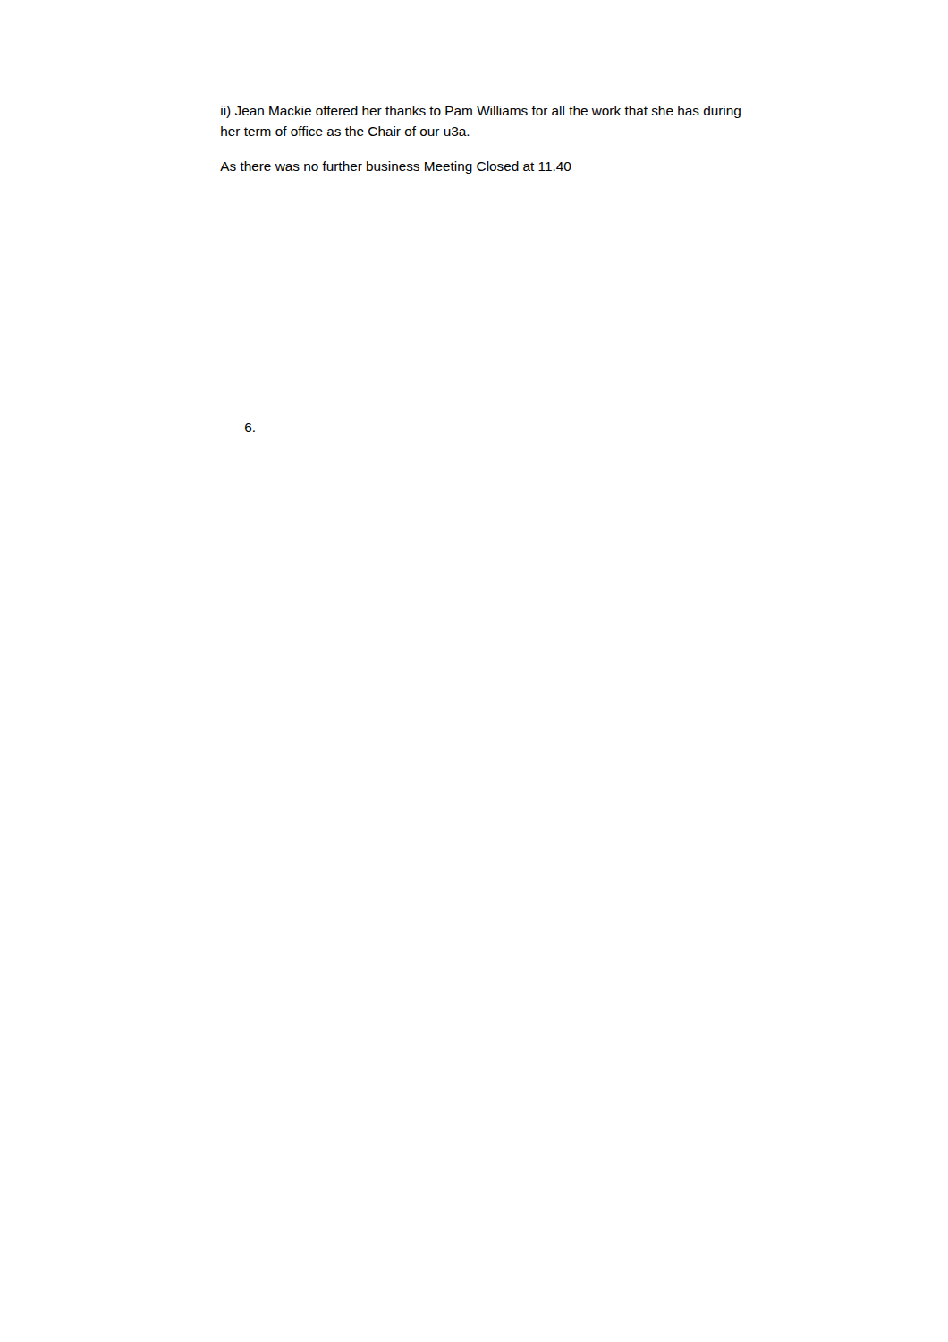ii) Jean Mackie offered her thanks to Pam Williams for all the work that she has during her term of office as the Chair of our u3a.
As there was no further business Meeting Closed at 11.40
6.